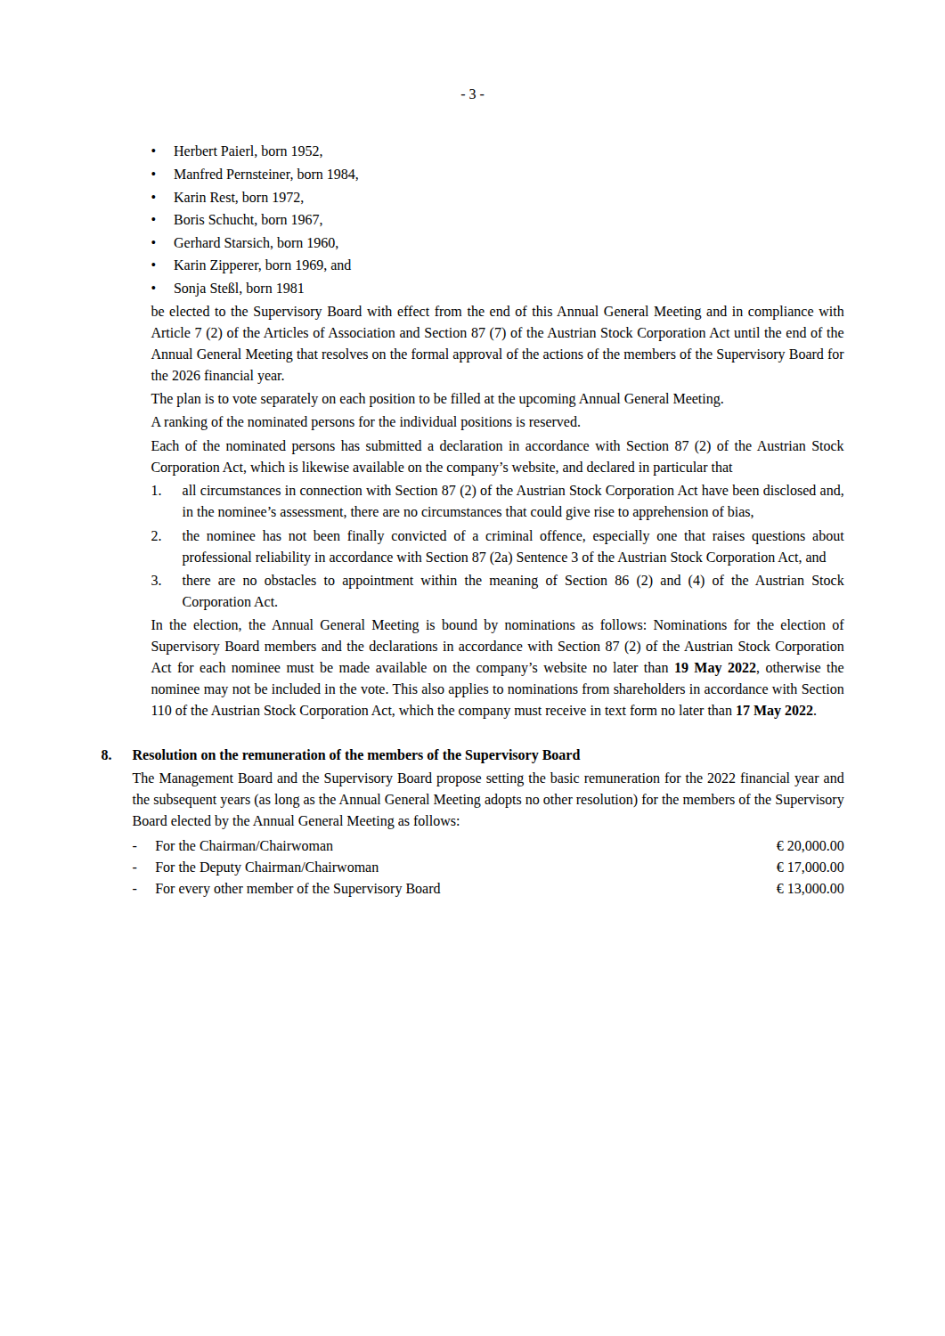- 3 -
Herbert Paierl, born 1952,
Manfred Pernsteiner, born 1984,
Karin Rest, born 1972,
Boris Schucht, born 1967,
Gerhard Starsich, born 1960,
Karin Zipperer, born 1969, and
Sonja Steßl, born 1981
be elected to the Supervisory Board with effect from the end of this Annual General Meeting and in compliance with Article 7 (2) of the Articles of Association and Section 87 (7) of the Austrian Stock Corporation Act until the end of the Annual General Meeting that resolves on the formal approval of the actions of the members of the Supervisory Board for the 2026 financial year.
The plan is to vote separately on each position to be filled at the upcoming Annual General Meeting.
A ranking of the nominated persons for the individual positions is reserved.
Each of the nominated persons has submitted a declaration in accordance with Section 87 (2) of the Austrian Stock Corporation Act, which is likewise available on the company’s website, and declared in particular that
1.
all circumstances in connection with Section 87 (2) of the Austrian Stock Corporation Act have been disclosed and, in the nominee’s assessment, there are no circumstances that could give rise to apprehension of bias,
2.
the nominee has not been finally convicted of a criminal offence, especially one that raises questions about professional reliability in accordance with Section 87 (2a) Sentence 3 of the Austrian Stock Corporation Act, and
3.
there are no obstacles to appointment within the meaning of Section 86 (2) and (4) of the Austrian Stock Corporation Act.
In the election, the Annual General Meeting is bound by nominations as follows: Nominations for the election of Supervisory Board members and the declarations in accordance with Section 87 (2) of the Austrian Stock Corporation Act for each nominee must be made available on the company’s website no later than 19 May 2022, otherwise the nominee may not be included in the vote. This also applies to nominations from shareholders in accordance with Section 110 of the Austrian Stock Corporation Act, which the company must receive in text form no later than 17 May 2022.
8.
Resolution on the remuneration of the members of the Supervisory Board
The Management Board and the Supervisory Board propose setting the basic remuneration for the 2022 financial year and the subsequent years (as long as the Annual General Meeting adopts no other resolution) for the members of the Supervisory Board elected by the Annual General Meeting as follows:
| - | For the Chairman/Chairwoman | € 20,000.00 |
| - | For the Deputy Chairman/Chairwoman | € 17,000.00 |
| - | For every other member of the Supervisory Board | € 13,000.00 |